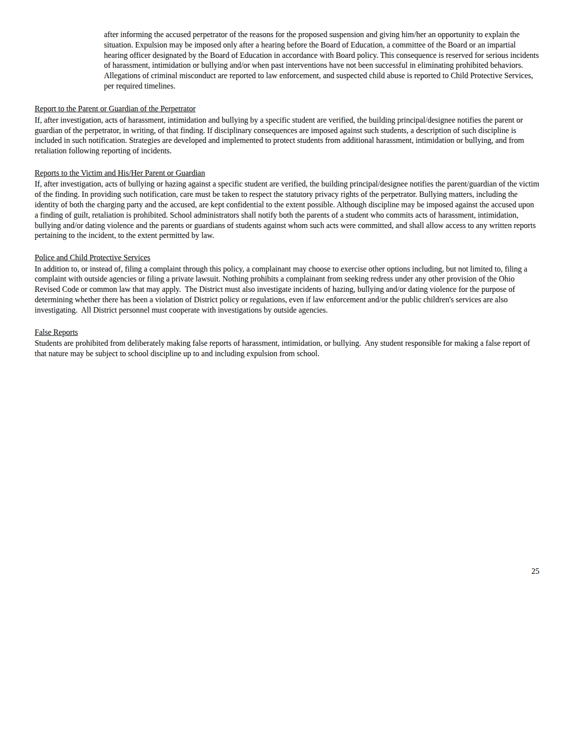after informing the accused perpetrator of the reasons for the proposed suspension and giving him/her an opportunity to explain the situation. Expulsion may be imposed only after a hearing before the Board of Education, a committee of the Board or an impartial hearing officer designated by the Board of Education in accordance with Board policy. This consequence is reserved for serious incidents of harassment, intimidation or bullying and/or when past interventions have not been successful in eliminating prohibited behaviors. Allegations of criminal misconduct are reported to law enforcement, and suspected child abuse is reported to Child Protective Services, per required timelines.
Report to the Parent or Guardian of the Perpetrator
If, after investigation, acts of harassment, intimidation and bullying by a specific student are verified, the building principal/designee notifies the parent or guardian of the perpetrator, in writing, of that finding. If disciplinary consequences are imposed against such students, a description of such discipline is included in such notification. Strategies are developed and implemented to protect students from additional harassment, intimidation or bullying, and from retaliation following reporting of incidents.
Reports to the Victim and His/Her Parent or Guardian
If, after investigation, acts of bullying or hazing against a specific student are verified, the building principal/designee notifies the parent/guardian of the victim of the finding. In providing such notification, care must be taken to respect the statutory privacy rights of the perpetrator. Bullying matters, including the identity of both the charging party and the accused, are kept confidential to the extent possible. Although discipline may be imposed against the accused upon a finding of guilt, retaliation is prohibited. School administrators shall notify both the parents of a student who commits acts of harassment, intimidation, bullying and/or dating violence and the parents or guardians of students against whom such acts were committed, and shall allow access to any written reports pertaining to the incident, to the extent permitted by law.
Police and Child Protective Services
In addition to, or instead of, filing a complaint through this policy, a complainant may choose to exercise other options including, but not limited to, filing a complaint with outside agencies or filing a private lawsuit. Nothing prohibits a complainant from seeking redress under any other provision of the Ohio Revised Code or common law that may apply. The District must also investigate incidents of hazing, bullying and/or dating violence for the purpose of determining whether there has been a violation of District policy or regulations, even if law enforcement and/or the public children's services are also investigating. All District personnel must cooperate with investigations by outside agencies.
False Reports
Students are prohibited from deliberately making false reports of harassment, intimidation, or bullying. Any student responsible for making a false report of that nature may be subject to school discipline up to and including expulsion from school.
25